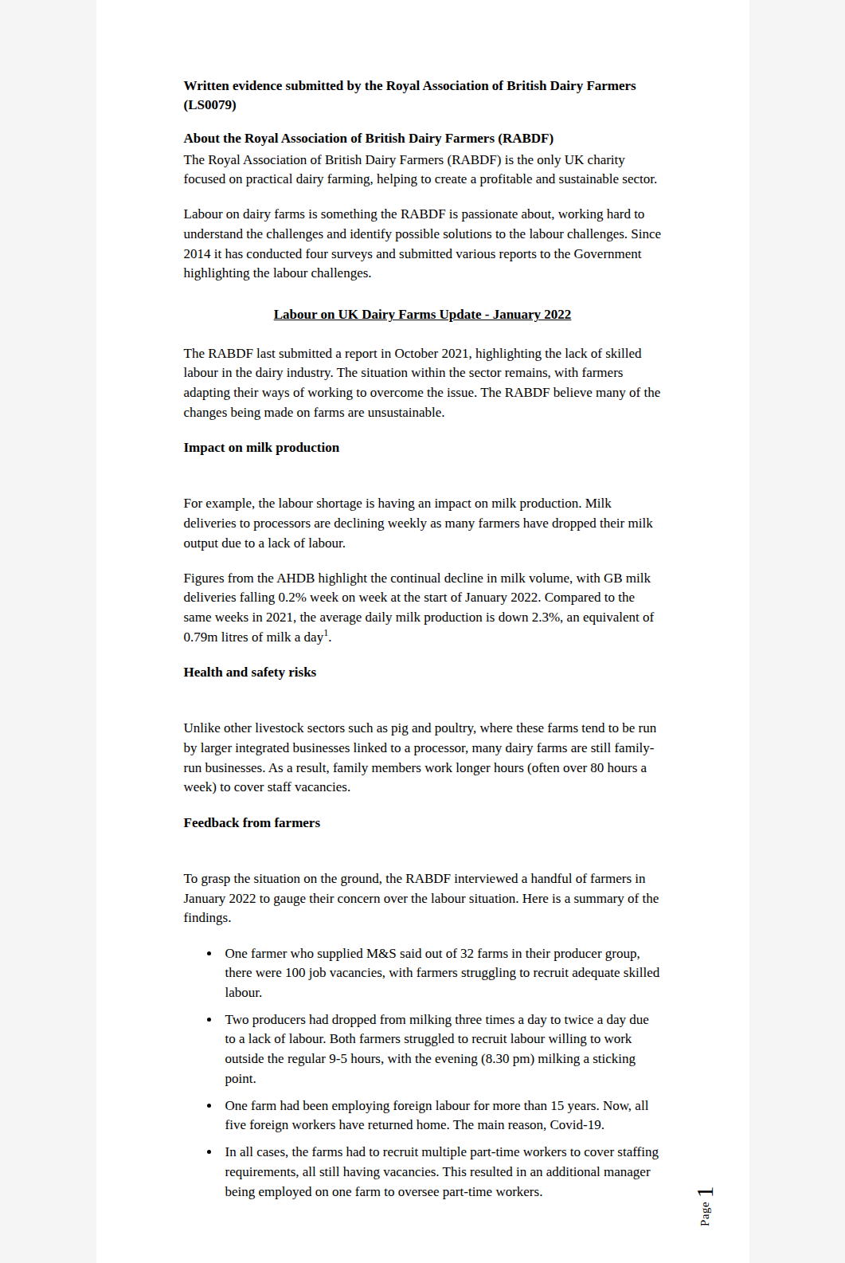Written evidence submitted by the Royal Association of British Dairy Farmers (LS0079)
About the Royal Association of British Dairy Farmers (RABDF)
The Royal Association of British Dairy Farmers (RABDF) is the only UK charity focused on practical dairy farming, helping to create a profitable and sustainable sector.
Labour on dairy farms is something the RABDF is passionate about, working hard to understand the challenges and identify possible solutions to the labour challenges. Since 2014 it has conducted four surveys and submitted various reports to the Government highlighting the labour challenges.
Labour on UK Dairy Farms Update - January 2022
The RABDF last submitted a report in October 2021, highlighting the lack of skilled labour in the dairy industry. The situation within the sector remains, with farmers adapting their ways of working to overcome the issue. The RABDF believe many of the changes being made on farms are unsustainable.
Impact on milk production
For example, the labour shortage is having an impact on milk production. Milk deliveries to processors are declining weekly as many farmers have dropped their milk output due to a lack of labour.
Figures from the AHDB highlight the continual decline in milk volume, with GB milk deliveries falling 0.2% week on week at the start of January 2022. Compared to the same weeks in 2021, the average daily milk production is down 2.3%, an equivalent of 0.79m litres of milk a day1.
Health and safety risks
Unlike other livestock sectors such as pig and poultry, where these farms tend to be run by larger integrated businesses linked to a processor, many dairy farms are still family-run businesses. As a result, family members work longer hours (often over 80 hours a week) to cover staff vacancies.
Feedback from farmers
To grasp the situation on the ground, the RABDF interviewed a handful of farmers in January 2022 to gauge their concern over the labour situation. Here is a summary of the findings.
One farmer who supplied M&S said out of 32 farms in their producer group, there were 100 job vacancies, with farmers struggling to recruit adequate skilled labour.
Two producers had dropped from milking three times a day to twice a day due to a lack of labour. Both farmers struggled to recruit labour willing to work outside the regular 9-5 hours, with the evening (8.30 pm) milking a sticking point.
One farm had been employing foreign labour for more than 15 years. Now, all five foreign workers have returned home. The main reason, Covid-19.
In all cases, the farms had to recruit multiple part-time workers to cover staffing requirements, all still having vacancies. This resulted in an additional manager being employed on one farm to oversee part-time workers.
Page 1